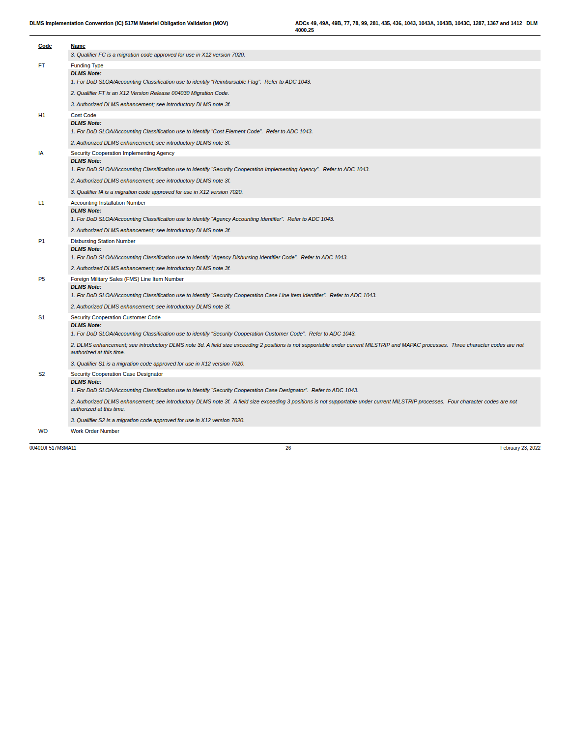DLMS Implementation Convention (IC) 517M Materiel Obligation Validation (MOV)
ADCs 49, 49A, 49B, 77, 78, 99, 281, 435, 436, 1043, 1043A, 1043B, 1043C, 1287, 1367 and 1412 DLM 4000.25
| Code | Name |
| | 3. Qualifier FC is a migration code approved for use in X12 version 7020. |
| FT | Funding Type |
| | DLMS Note: 1. For DoD SLOA/Accounting Classification use to identify “Reimbursable Flag”. Refer to ADC 1043. 2. Qualifier FT is an X12 Version Release 004030 Migration Code. 3. Authorized DLMS enhancement; see introductory DLMS note 3f. |
| H1 | Cost Code |
| | DLMS Note: 1. For DoD SLOA/Accounting Classification use to identify “Cost Element Code”. Refer to ADC 1043. 2. Authorized DLMS enhancement; see introductory DLMS note 3f. |
| IA | Security Cooperation Implementing Agency |
| | DLMS Note: 1. For DoD SLOA/Accounting Classification use to identify “Security Cooperation Implementing Agency”. Refer to ADC 1043. 2. Authorized DLMS enhancement; see introductory DLMS note 3f. 3. Qualifier IA is a migration code approved for use in X12 version 7020. |
| L1 | Accounting Installation Number |
| | DLMS Note: 1. For DoD SLOA/Accounting Classification use to identify “Agency Accounting Identifier”. Refer to ADC 1043. 2. Authorized DLMS enhancement; see introductory DLMS note 3f. |
| P1 | Disbursing Station Number |
| | DLMS Note: 1. For DoD SLOA/Accounting Classification use to identify “Agency Disbursing Identifier Code”. Refer to ADC 1043. 2. Authorized DLMS enhancement; see introductory DLMS note 3f. |
| P5 | Foreign Military Sales (FMS) Line Item Number |
| | DLMS Note: 1. For DoD SLOA/Accounting Classification use to identify “Security Cooperation Case Line Item Identifier”. Refer to ADC 1043. 2. Authorized DLMS enhancement; see introductory DLMS note 3f. |
| S1 | Security Cooperation Customer Code |
| | DLMS Note: 1. For DoD SLOA/Accounting Classification use to identify “Security Cooperation Customer Code”. Refer to ADC 1043. 2. DLMS enhancement; see introductory DLMS note 3d. A field size exceeding 2 positions is not supportable under current MILSTRIP and MAPAC processes. Three character codes are not authorized at this time. 3. Qualifier S1 is a migration code approved for use in X12 version 7020. |
| S2 | Security Cooperation Case Designator |
| | DLMS Note: 1. For DoD SLOA/Accounting Classification use to identify “Security Cooperation Case Designator”. Refer to ADC 1043. 2. Authorized DLMS enhancement; see introductory DLMS note 3f. A field size exceeding 3 positions is not supportable under current MILSTRIP processes. Four character codes are not authorized at this time. 3. Qualifier S2 is a migration code approved for use in X12 version 7020. |
| WO | Work Order Number |
004010F517M3MA11
26
February 23, 2022